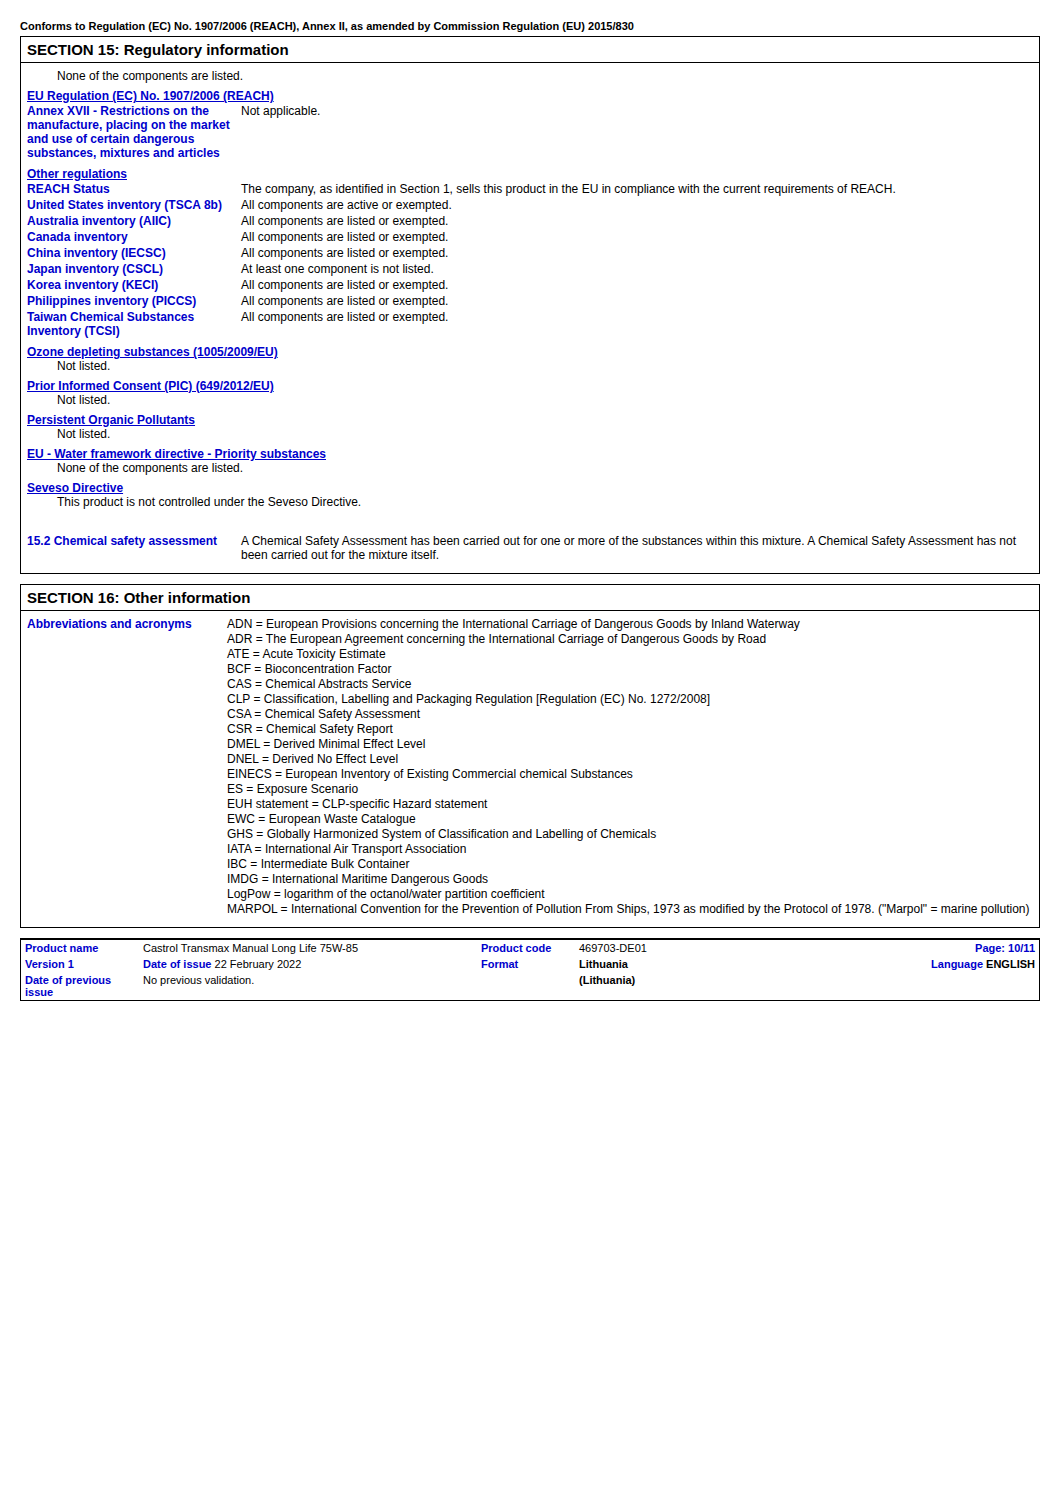Conforms to Regulation (EC) No. 1907/2006 (REACH), Annex II, as amended by Commission Regulation (EU) 2015/830
SECTION 15: Regulatory information
None of the components are listed.
EU Regulation (EC) No. 1907/2006 (REACH)
| Annex XVII - Restrictions on the manufacture, placing on the market and use of certain dangerous substances, mixtures and articles | Not applicable. |
Other regulations
| REACH Status | The company, as identified in Section 1, sells this product in the EU in compliance with the current requirements of REACH. |
| United States inventory (TSCA 8b) | All components are active or exempted. |
| Australia inventory (AIIC) | All components are listed or exempted. |
| Canada inventory | All components are listed or exempted. |
| China inventory (IECSC) | All components are listed or exempted. |
| Japan inventory (CSCL) | At least one component is not listed. |
| Korea inventory (KECI) | All components are listed or exempted. |
| Philippines inventory (PICCS) | All components are listed or exempted. |
| Taiwan Chemical Substances Inventory (TCSI) | All components are listed or exempted. |
Ozone depleting substances (1005/2009/EU)
Not listed.
Prior Informed Consent (PIC) (649/2012/EU)
Not listed.
Persistent Organic Pollutants
Not listed.
EU - Water framework directive - Priority substances
None of the components are listed.
Seveso Directive
This product is not controlled under the Seveso Directive.
| 15.2 Chemical safety assessment | A Chemical Safety Assessment has been carried out for one or more of the substances within this mixture. A Chemical Safety Assessment has not been carried out for the mixture itself. |
SECTION 16: Other information
| Abbreviations and acronyms | ADN = European Provisions concerning the International Carriage of Dangerous Goods by Inland Waterway ADR = The European Agreement concerning the International Carriage of Dangerous Goods by Road ATE = Acute Toxicity Estimate BCF = Bioconcentration Factor CAS = Chemical Abstracts Service CLP = Classification, Labelling and Packaging Regulation [Regulation (EC) No. 1272/2008] CSA = Chemical Safety Assessment CSR = Chemical Safety Report DMEL = Derived Minimal Effect Level DNEL = Derived No Effect Level EINECS = European Inventory of Existing Commercial chemical Substances ES = Exposure Scenario EUH statement = CLP-specific Hazard statement EWC = European Waste Catalogue GHS = Globally Harmonized System of Classification and Labelling of Chemicals IATA = International Air Transport Association IBC = Intermediate Bulk Container IMDG = International Maritime Dangerous Goods LogPow = logarithm of the octanol/water partition coefficient MARPOL = International Convention for the Prevention of Pollution From Ships, 1973 as modified by the Protocol of 1978. ("Marpol" = marine pollution) |
| Product name | Castrol Transmax Manual Long Life 75W-85 | Product code | 469703-DE01 | Page: 10/11 |
| Version 1 | Date of issue 22 February 2022 | Format | Lithuania | Language ENGLISH |
| Date of previous issue | No previous validation. | | (Lithuania) | |